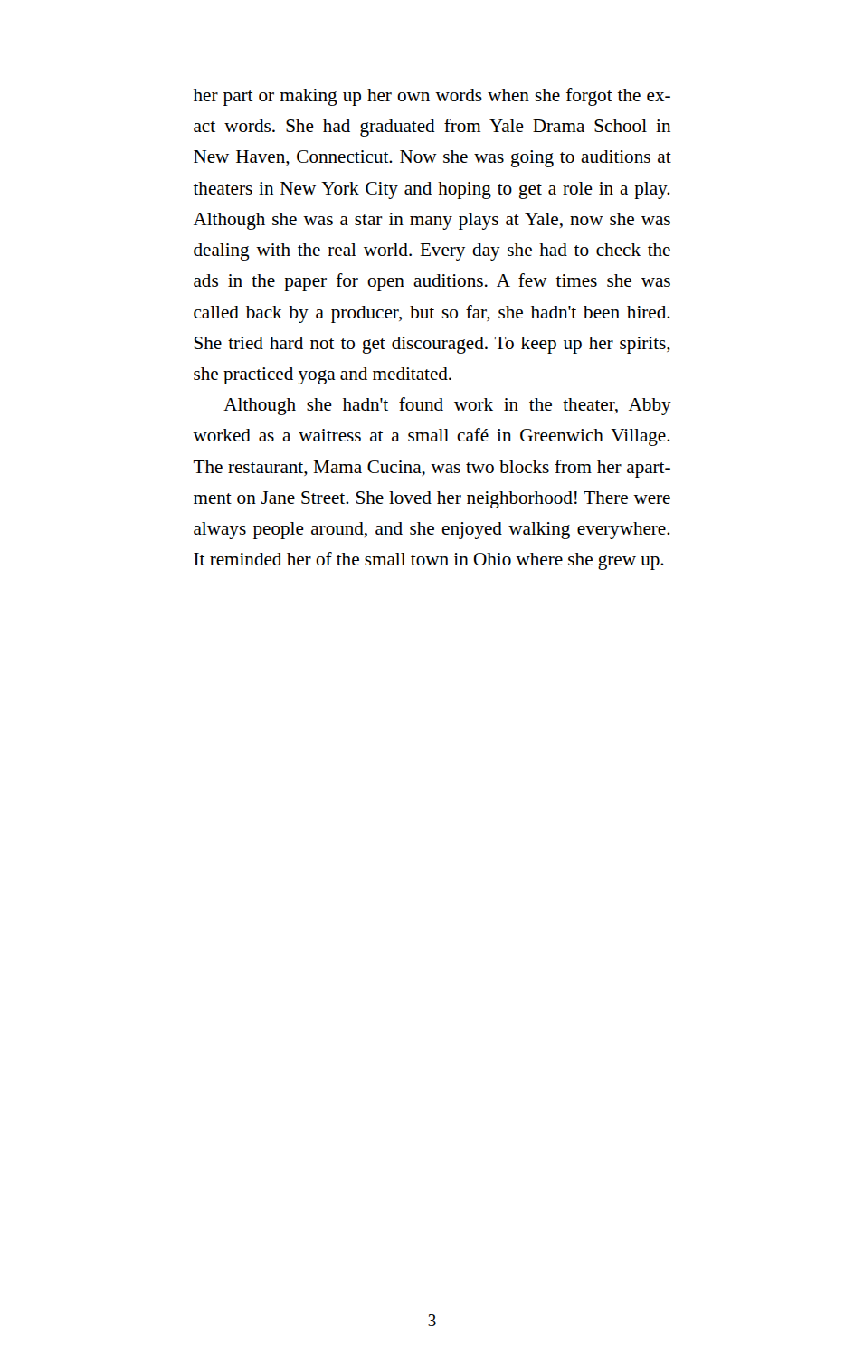her part or making up her own words when she forgot the exact words. She had graduated from Yale Drama School in New Haven, Connecticut. Now she was going to auditions at theaters in New York City and hoping to get a role in a play. Although she was a star in many plays at Yale, now she was dealing with the real world. Every day she had to check the ads in the paper for open auditions. A few times she was called back by a producer, but so far, she hadn't been hired. She tried hard not to get discouraged. To keep up her spirits, she practiced yoga and meditated.
Although she hadn't found work in the theater, Abby worked as a waitress at a small café in Greenwich Village. The restaurant, Mama Cucina, was two blocks from her apartment on Jane Street. She loved her neighborhood! There were always people around, and she enjoyed walking everywhere. It reminded her of the small town in Ohio where she grew up.
3